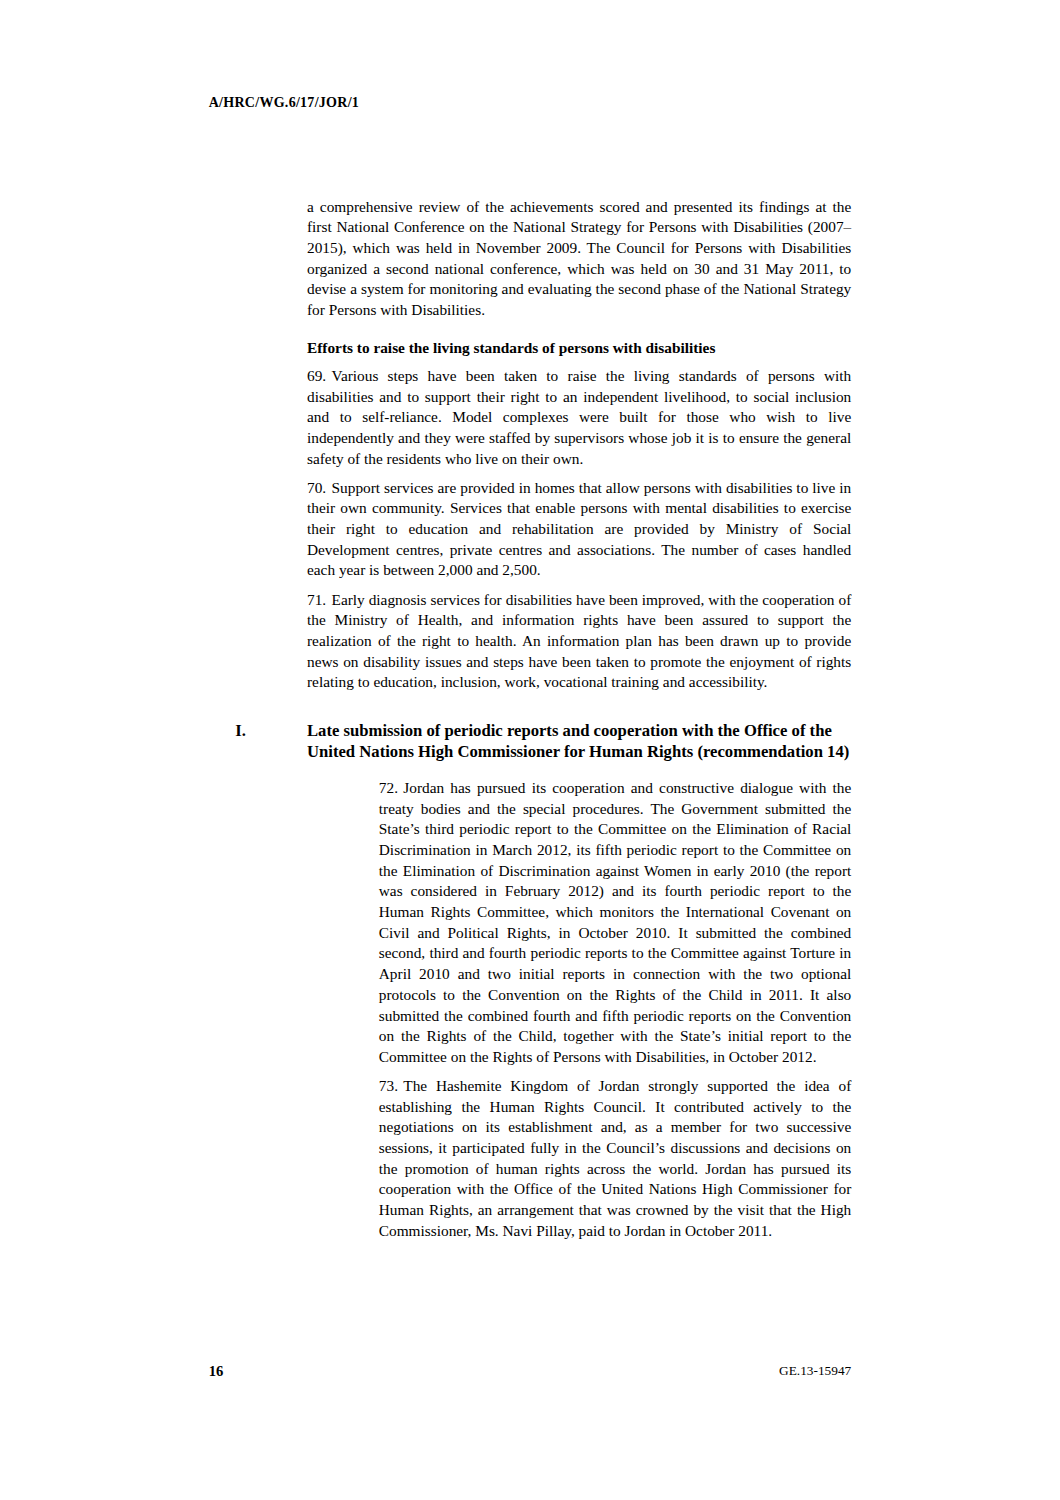A/HRC/WG.6/17/JOR/1
a comprehensive review of the achievements scored and presented its findings at the first National Conference on the National Strategy for Persons with Disabilities (2007–2015), which was held in November 2009. The Council for Persons with Disabilities organized a second national conference, which was held on 30 and 31 May 2011, to devise a system for monitoring and evaluating the second phase of the National Strategy for Persons with Disabilities.
Efforts to raise the living standards of persons with disabilities
69. Various steps have been taken to raise the living standards of persons with disabilities and to support their right to an independent livelihood, to social inclusion and to self-reliance. Model complexes were built for those who wish to live independently and they were staffed by supervisors whose job it is to ensure the general safety of the residents who live on their own.
70. Support services are provided in homes that allow persons with disabilities to live in their own community. Services that enable persons with mental disabilities to exercise their right to education and rehabilitation are provided by Ministry of Social Development centres, private centres and associations. The number of cases handled each year is between 2,000 and 2,500.
71. Early diagnosis services for disabilities have been improved, with the cooperation of the Ministry of Health, and information rights have been assured to support the realization of the right to health. An information plan has been drawn up to provide news on disability issues and steps have been taken to promote the enjoyment of rights relating to education, inclusion, work, vocational training and accessibility.
I. Late submission of periodic reports and cooperation with the Office of the United Nations High Commissioner for Human Rights (recommendation 14)
72. Jordan has pursued its cooperation and constructive dialogue with the treaty bodies and the special procedures. The Government submitted the State’s third periodic report to the Committee on the Elimination of Racial Discrimination in March 2012, its fifth periodic report to the Committee on the Elimination of Discrimination against Women in early 2010 (the report was considered in February 2012) and its fourth periodic report to the Human Rights Committee, which monitors the International Covenant on Civil and Political Rights, in October 2010. It submitted the combined second, third and fourth periodic reports to the Committee against Torture in April 2010 and two initial reports in connection with the two optional protocols to the Convention on the Rights of the Child in 2011. It also submitted the combined fourth and fifth periodic reports on the Convention on the Rights of the Child, together with the State’s initial report to the Committee on the Rights of Persons with Disabilities, in October 2012.
73. The Hashemite Kingdom of Jordan strongly supported the idea of establishing the Human Rights Council. It contributed actively to the negotiations on its establishment and, as a member for two successive sessions, it participated fully in the Council’s discussions and decisions on the promotion of human rights across the world. Jordan has pursued its cooperation with the Office of the United Nations High Commissioner for Human Rights, an arrangement that was crowned by the visit that the High Commissioner, Ms. Navi Pillay, paid to Jordan in October 2011.
16 GE.13-15947